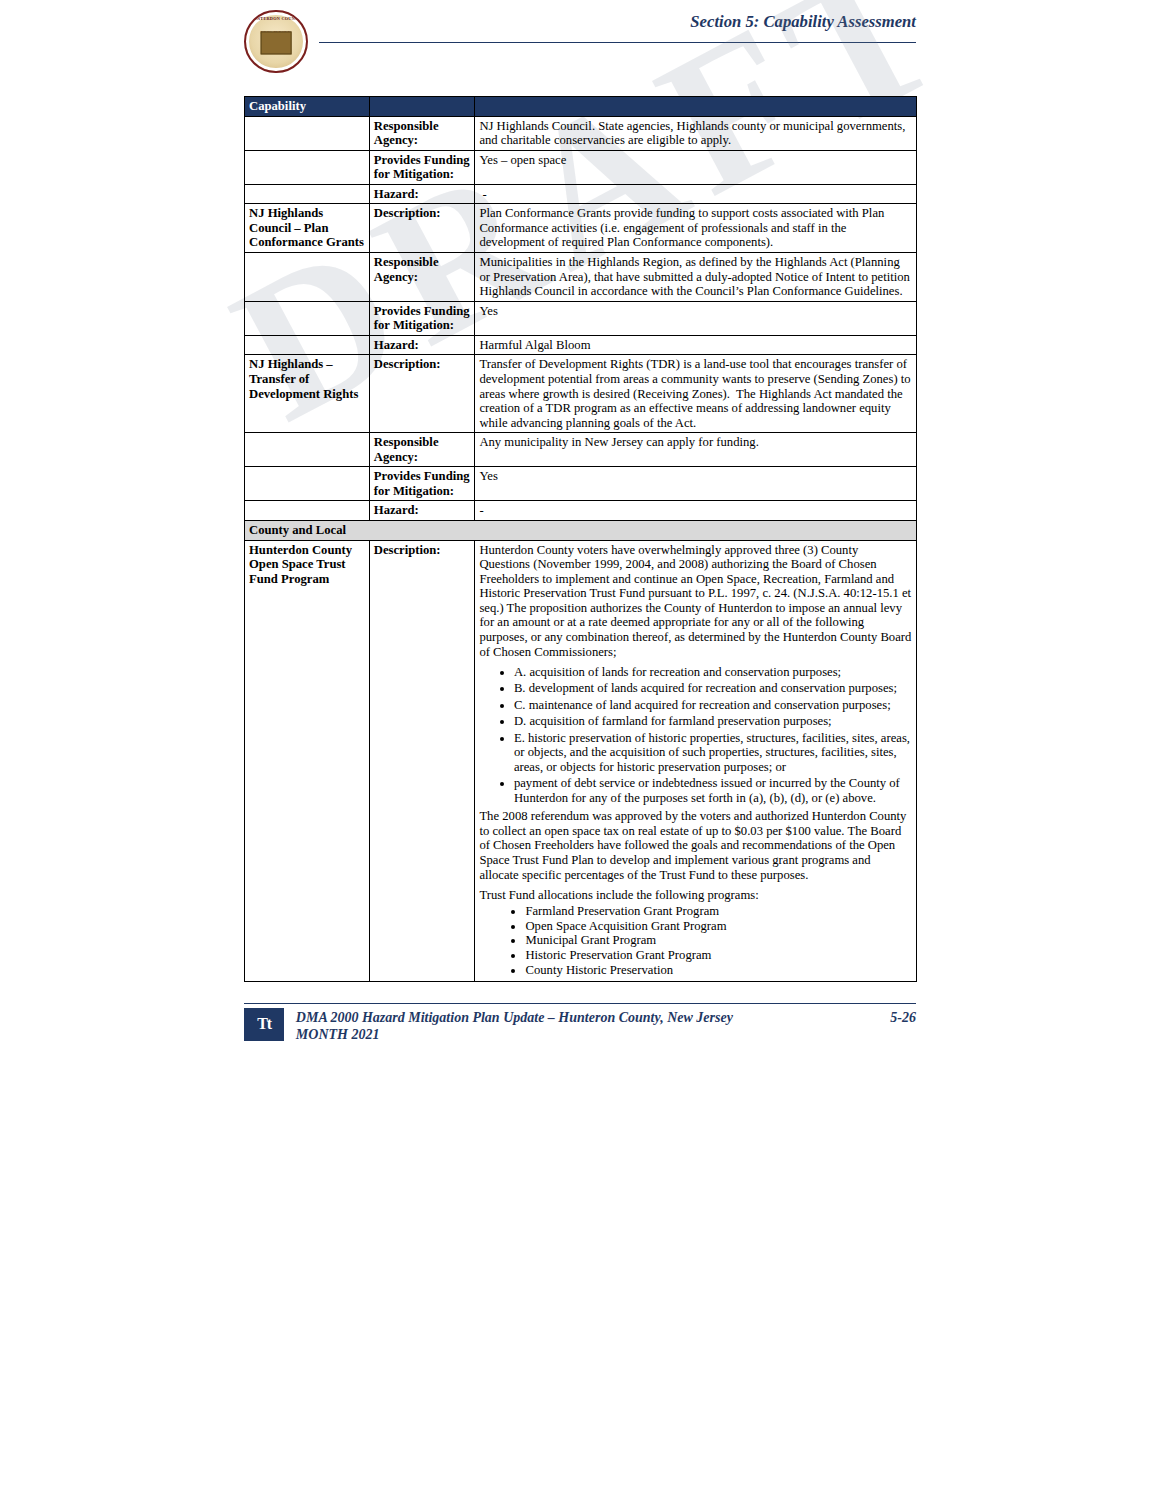HUNTERDON COUNTY
NEW JERSEY
Section 5: Capability Assessment
DRAFT
| Capability | | |
| | Responsible Agency: | NJ Highlands Council. State agencies, Highlands county or municipal governments, and charitable conservancies are eligible to apply. |
| | Provides Funding for Mitigation: | Yes – open space |
| | Hazard: | - |
| NJ Highlands Council – Plan Conformance Grants | Description: | Plan Conformance Grants provide funding to support costs associated with Plan Conformance activities (i.e. engagement of professionals and staff in the development of required Plan Conformance components). |
| | Responsible Agency: | Municipalities in the Highlands Region, as defined by the Highlands Act (Planning or Preservation Area), that have submitted a duly-adopted Notice of Intent to petition Highlands Council in accordance with the Council’s Plan Conformance Guidelines. |
| | Provides Funding for Mitigation: | Yes |
| | Hazard: | Harmful Algal Bloom |
| NJ Highlands – Transfer of Development Rights | Description: | Transfer of Development Rights (TDR) is a land-use tool that encourages transfer of development potential from areas a community wants to preserve (Sending Zones) to areas where growth is desired (Receiving Zones). The Highlands Act mandated the creation of a TDR program as an effective means of addressing landowner equity while advancing planning goals of the Act. |
| | Responsible Agency: | Any municipality in New Jersey can apply for funding. |
| | Provides Funding for Mitigation: | Yes |
| | Hazard: | - |
| County and Local |
| Hunterdon County Open Space Trust Fund Program | Description: | Hunterdon County voters have overwhelmingly approved three (3) County Questions (November 1999, 2004, and 2008) authorizing the Board of Chosen Freeholders to implement and continue an Open Space, Recreation, Farmland and Historic Preservation Trust Fund pursuant to P.L. 1997, c. 24. (N.J.S.A. 40:12-15.1 et seq.) The proposition authorizes the County of Hunterdon to impose an annual levy for an amount or at a rate deemed appropriate for any or all of the following purposes, or any combination thereof, as determined by the Hunterdon County Board of Chosen Commissioners; A. acquisition of lands for recreation and conservation purposes; B. development of lands acquired for recreation and conservation purposes; C. maintenance of land acquired for recreation and conservation purposes; D. acquisition of farmland for farmland preservation purposes; E. historic preservation of historic properties, structures, facilities, sites, areas, or objects, and the acquisition of such properties, structures, facilities, sites, areas, or objects for historic preservation purposes; or payment of debt service or indebtedness issued or incurred by the County of Hunterdon for any of the purposes set forth in (a), (b), (d), or (e) above. The 2008 referendum was approved by the voters and authorized Hunterdon County to collect an open space tax on real estate of up to $0.03 per $100 value. The Board of Chosen Freeholders have followed the goals and recommendations of the Open Space Trust Fund Plan to develop and implement various grant programs and allocate specific percentages of the Trust Fund to these purposes. Trust Fund allocations include the following programs: Farmland Preservation Grant Program Open Space Acquisition Grant Program Municipal Grant Program Historic Preservation Grant Program County Historic Preservation |
Tt
DMA 2000 Hazard Mitigation Plan Update – Hunteron County, New Jersey
MONTH 2021
5-26